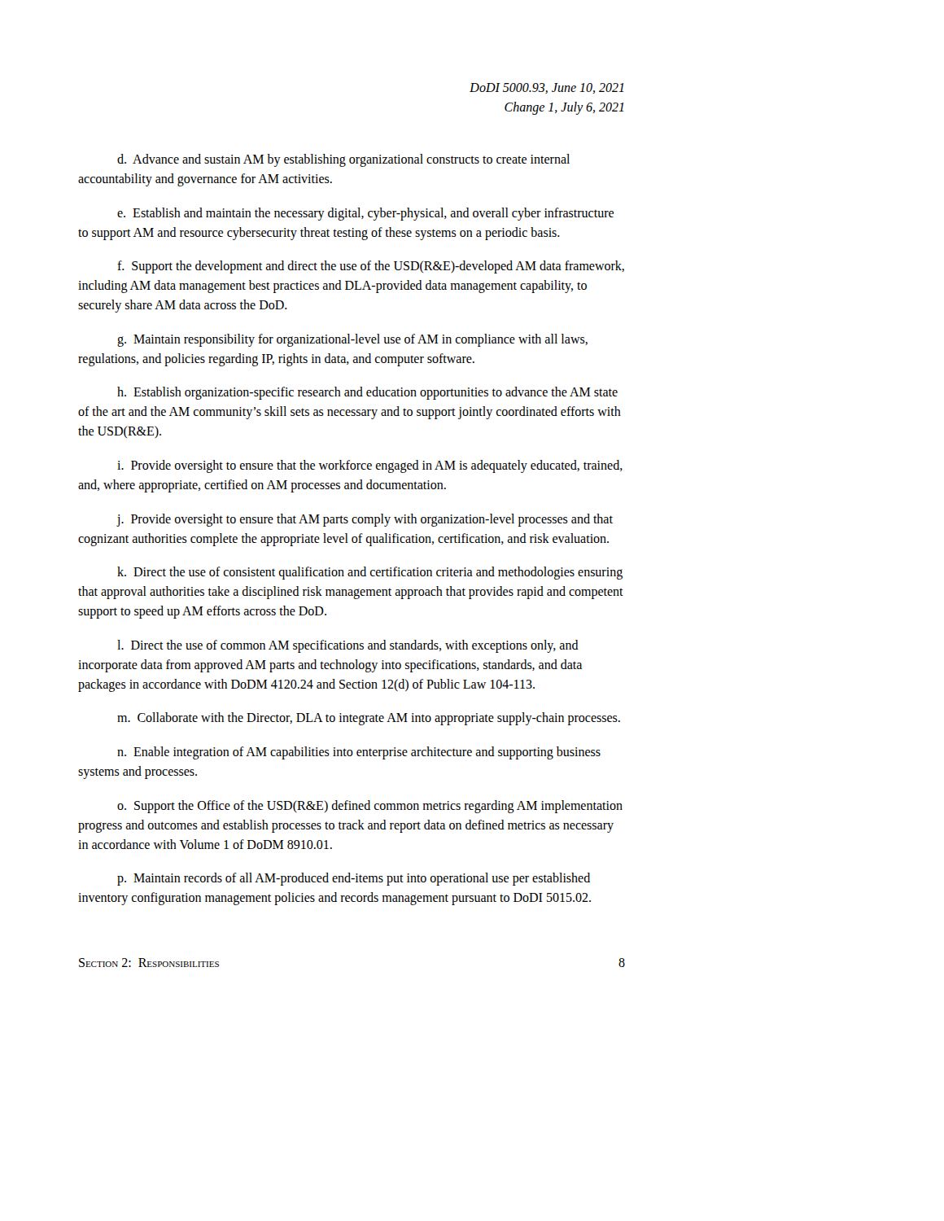DoDI 5000.93, June 10, 2021 Change 1, July 6, 2021
d. Advance and sustain AM by establishing organizational constructs to create internal accountability and governance for AM activities.
e. Establish and maintain the necessary digital, cyber-physical, and overall cyber infrastructure to support AM and resource cybersecurity threat testing of these systems on a periodic basis.
f. Support the development and direct the use of the USD(R&E)-developed AM data framework, including AM data management best practices and DLA-provided data management capability, to securely share AM data across the DoD.
g. Maintain responsibility for organizational-level use of AM in compliance with all laws, regulations, and policies regarding IP, rights in data, and computer software.
h. Establish organization-specific research and education opportunities to advance the AM state of the art and the AM community’s skill sets as necessary and to support jointly coordinated efforts with the USD(R&E).
i. Provide oversight to ensure that the workforce engaged in AM is adequately educated, trained, and, where appropriate, certified on AM processes and documentation.
j. Provide oversight to ensure that AM parts comply with organization-level processes and that cognizant authorities complete the appropriate level of qualification, certification, and risk evaluation.
k. Direct the use of consistent qualification and certification criteria and methodologies ensuring that approval authorities take a disciplined risk management approach that provides rapid and competent support to speed up AM efforts across the DoD.
l. Direct the use of common AM specifications and standards, with exceptions only, and incorporate data from approved AM parts and technology into specifications, standards, and data packages in accordance with DoDM 4120.24 and Section 12(d) of Public Law 104-113.
m. Collaborate with the Director, DLA to integrate AM into appropriate supply-chain processes.
n. Enable integration of AM capabilities into enterprise architecture and supporting business systems and processes.
o. Support the Office of the USD(R&E) defined common metrics regarding AM implementation progress and outcomes and establish processes to track and report data on defined metrics as necessary in accordance with Volume 1 of DoDM 8910.01.
p. Maintain records of all AM-produced end-items put into operational use per established inventory configuration management policies and records management pursuant to DoDI 5015.02.
Section 2: Responsibilities 8